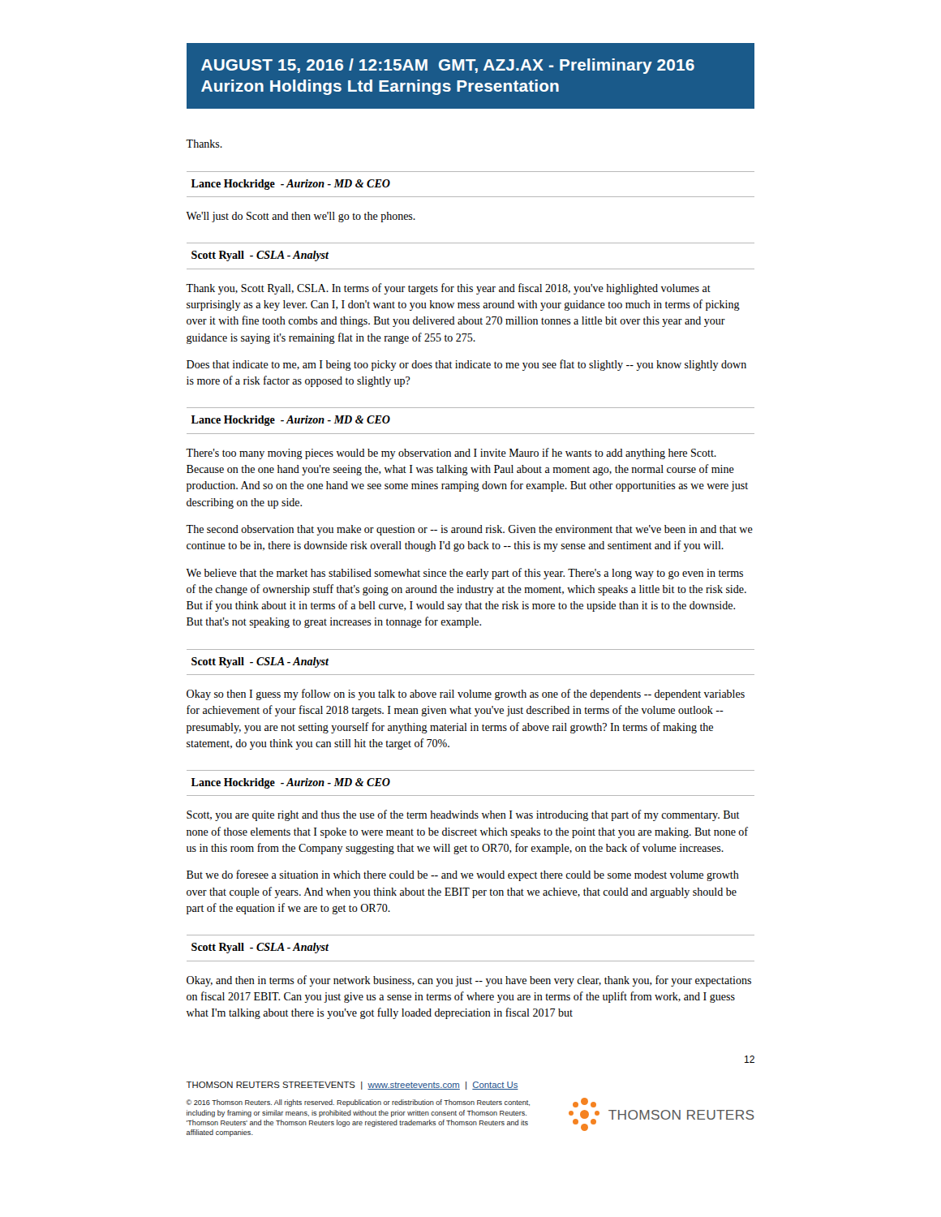AUGUST 15, 2016 / 12:15AM GMT, AZJ.AX - Preliminary 2016 Aurizon Holdings Ltd Earnings Presentation
Thanks.
Lance Hockridge - Aurizon - MD & CEO
We'll just do Scott and then we'll go to the phones.
Scott Ryall - CSLA - Analyst
Thank you, Scott Ryall, CSLA. In terms of your targets for this year and fiscal 2018, you've highlighted volumes at surprisingly as a key lever. Can I, I don't want to you know mess around with your guidance too much in terms of picking over it with fine tooth combs and things. But you delivered about 270 million tonnes a little bit over this year and your guidance is saying it's remaining flat in the range of 255 to 275.
Does that indicate to me, am I being too picky or does that indicate to me you see flat to slightly -- you know slightly down is more of a risk factor as opposed to slightly up?
Lance Hockridge - Aurizon - MD & CEO
There's too many moving pieces would be my observation and I invite Mauro if he wants to add anything here Scott. Because on the one hand you're seeing the, what I was talking with Paul about a moment ago, the normal course of mine production. And so on the one hand we see some mines ramping down for example. But other opportunities as we were just describing on the up side.
The second observation that you make or question or -- is around risk. Given the environment that we've been in and that we continue to be in, there is downside risk overall though I'd go back to -- this is my sense and sentiment and if you will.
We believe that the market has stabilised somewhat since the early part of this year. There's a long way to go even in terms of the change of ownership stuff that's going on around the industry at the moment, which speaks a little bit to the risk side. But if you think about it in terms of a bell curve, I would say that the risk is more to the upside than it is to the downside. But that's not speaking to great increases in tonnage for example.
Scott Ryall - CSLA - Analyst
Okay so then I guess my follow on is you talk to above rail volume growth as one of the dependents -- dependent variables for achievement of your fiscal 2018 targets. I mean given what you've just described in terms of the volume outlook -- presumably, you are not setting yourself for anything material in terms of above rail growth? In terms of making the statement, do you think you can still hit the target of 70%.
Lance Hockridge - Aurizon - MD & CEO
Scott, you are quite right and thus the use of the term headwinds when I was introducing that part of my commentary. But none of those elements that I spoke to were meant to be discreet which speaks to the point that you are making. But none of us in this room from the Company suggesting that we will get to OR70, for example, on the back of volume increases.
But we do foresee a situation in which there could be -- and we would expect there could be some modest volume growth over that couple of years. And when you think about the EBIT per ton that we achieve, that could and arguably should be part of the equation if we are to get to OR70.
Scott Ryall - CSLA - Analyst
Okay, and then in terms of your network business, can you just -- you have been very clear, thank you, for your expectations on fiscal 2017 EBIT. Can you just give us a sense in terms of where you are in terms of the uplift from work, and I guess what I'm talking about there is you've got fully loaded depreciation in fiscal 2017 but
12
THOMSON REUTERS STREETEVENTS | www.streetevents.com | Contact Us
© 2016 Thomson Reuters. All rights reserved. Republication or redistribution of Thomson Reuters content, including by framing or similar means, is prohibited without the prior written consent of Thomson Reuters. 'Thomson Reuters' and the Thomson Reuters logo are registered trademarks of Thomson Reuters and its affiliated companies.
THOMSON REUTERS